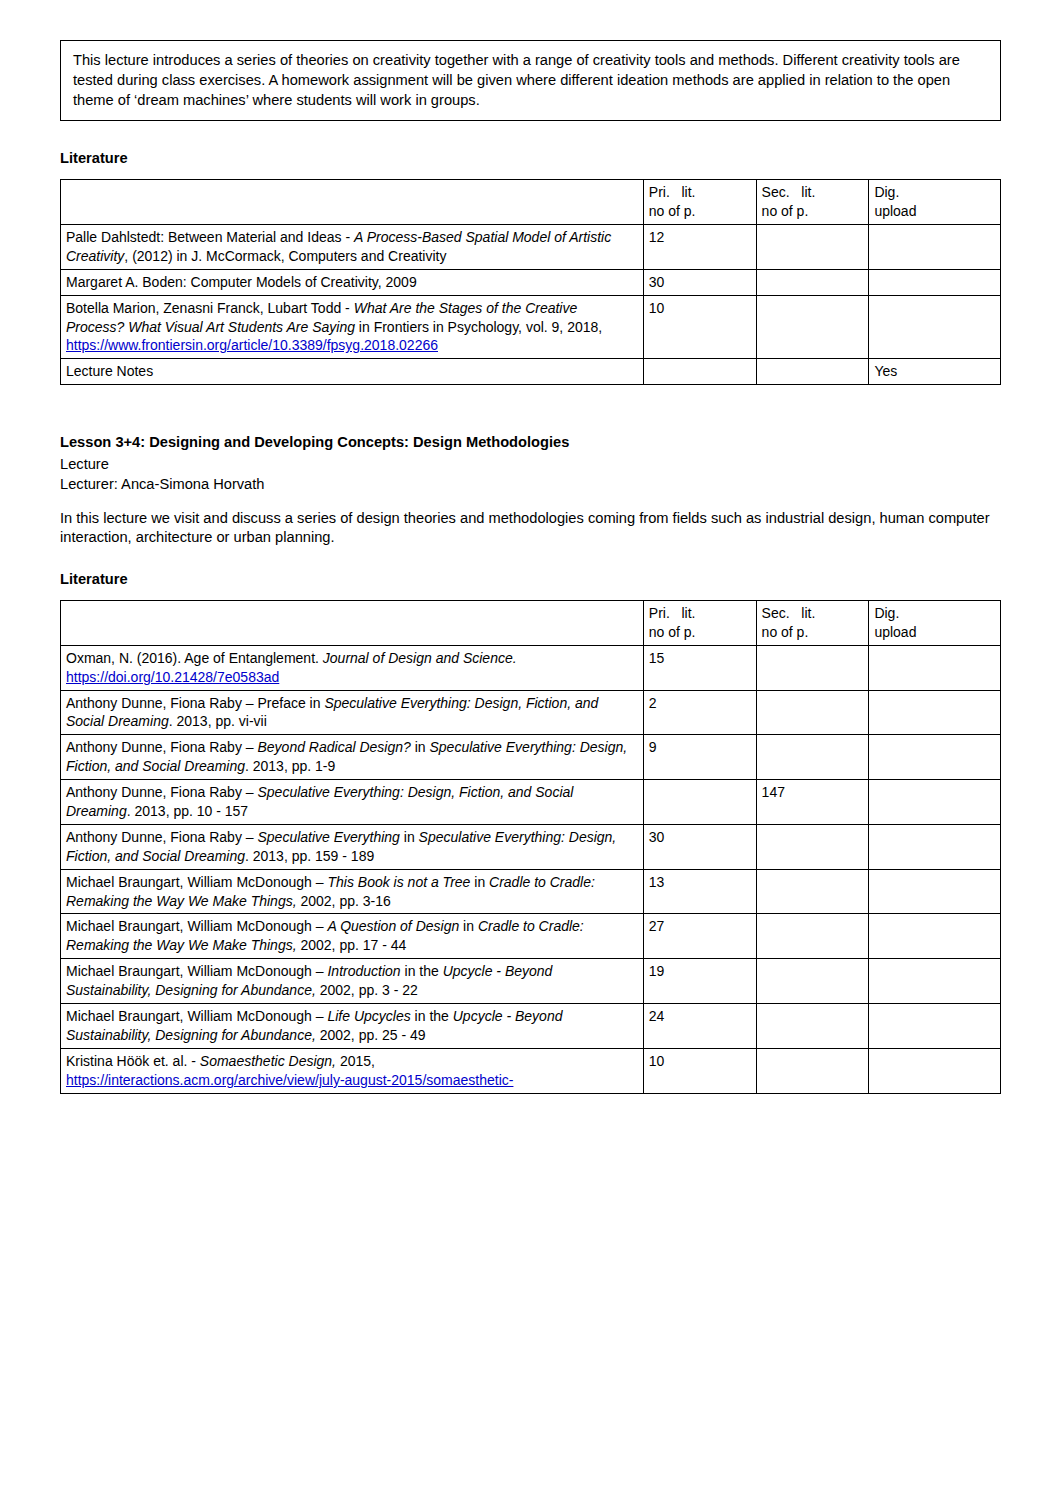This lecture introduces a series of theories on creativity together with a range of creativity tools and methods. Different creativity tools are tested during class exercises. A homework assignment will be given where different ideation methods are applied in relation to the open theme of ‘dream machines’ where students will work in groups.
Literature
| | Pri. lit. no of p. | Sec. lit. no of p. | Dig. upload |
| --- | --- | --- | --- |
| Palle Dahlstedt: Between Material and Ideas - A Process-Based Spatial Model of Artistic Creativity , (2012) in J. McCormack, Computers and Creativity | 12 | | |
| Margaret A. Boden: Computer Models of Creativity, 2009 | 30 | | |
| Botella Marion, Zenasni Franck, Lubart Todd - What Are the Stages of the Creative Process? What Visual Art Students Are Saying in Frontiers in Psychology, vol. 9, 2018, https://www.frontiersin.org/article/10.3389/fpsyg.2018.02266 | 10 | | |
| Lecture Notes | | | Yes |
Lesson 3+4: Designing and Developing Concepts: Design Methodologies
Lecture
Lecturer: Anca-Simona Horvath
In this lecture we visit and discuss a series of design theories and methodologies coming from fields such as industrial design, human computer interaction, architecture or urban planning.
Literature
| | Pri. lit. no of p. | Sec. lit. no of p. | Dig. upload |
| --- | --- | --- | --- |
| Oxman, N. (2016). Age of Entanglement. Journal of Design and Science. https://doi.org/10.21428/7e0583ad | 15 | | |
| Anthony Dunne, Fiona Raby – Preface in Speculative Everything: Design, Fiction, and Social Dreaming . 2013, pp. vi-vii | 2 | | |
| Anthony Dunne, Fiona Raby – Beyond Radical Design? in Speculative Everything: Design, Fiction, and Social Dreaming . 2013, pp. 1-9 | 9 | | |
| Anthony Dunne, Fiona Raby – Speculative Everything: Design, Fiction, and Social Dreaming . 2013, pp. 10 - 157 | | 147 | |
| Anthony Dunne, Fiona Raby – Speculative Everything in Speculative Everything: Design, Fiction, and Social Dreaming . 2013, pp. 159 - 189 | 30 | | |
| Michael Braungart, William McDonough – This Book is not a Tree in Cradle to Cradle: Remaking the Way We Make Things, 2002, pp. 3-16 | 13 | | |
| Michael Braungart, William McDonough – A Question of Design in Cradle to Cradle: Remaking the Way We Make Things, 2002, pp. 17 - 44 | 27 | | |
| Michael Braungart, William McDonough – Introduction in the Upcycle - Beyond Sustainability, Designing for Abundance, 2002, pp. 3 - 22 | 19 | | |
| Michael Braungart, William McDonough – Life Upcycles in the Upcycle - Beyond Sustainability, Designing for Abundance, 2002, pp. 25 - 49 | 24 | | |
| Kristina Höök et. al. - Somaesthetic Design, 2015, https://interactions.acm.org/archive/view/july-august-2015/somaesthetic- | 10 | | |